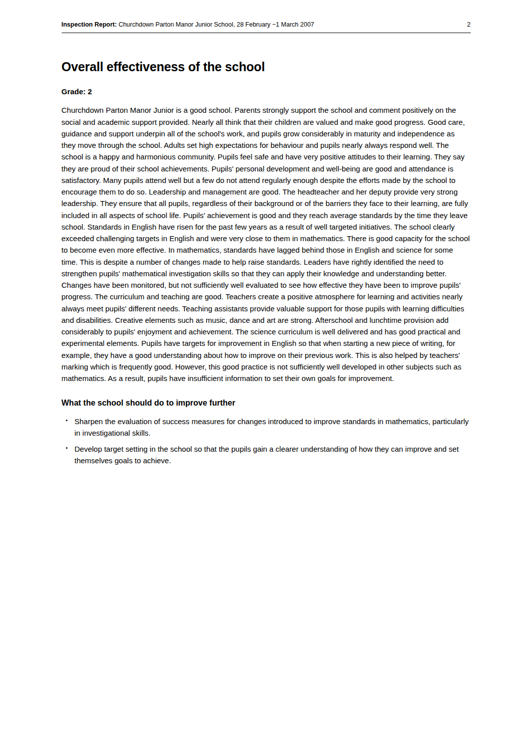Inspection Report: Churchdown Parton Manor Junior School, 28 February −1 March 2007
2
Overall effectiveness of the school
Grade: 2
Churchdown Parton Manor Junior is a good school. Parents strongly support the school and comment positively on the social and academic support provided. Nearly all think that their children are valued and make good progress. Good care, guidance and support underpin all of the school's work, and pupils grow considerably in maturity and independence as they move through the school. Adults set high expectations for behaviour and pupils nearly always respond well. The school is a happy and harmonious community. Pupils feel safe and have very positive attitudes to their learning. They say they are proud of their school achievements. Pupils' personal development and well-being are good and attendance is satisfactory. Many pupils attend well but a few do not attend regularly enough despite the efforts made by the school to encourage them to do so. Leadership and management are good. The headteacher and her deputy provide very strong leadership. They ensure that all pupils, regardless of their background or of the barriers they face to their learning, are fully included in all aspects of school life. Pupils' achievement is good and they reach average standards by the time they leave school. Standards in English have risen for the past few years as a result of well targeted initiatives. The school clearly exceeded challenging targets in English and were very close to them in mathematics. There is good capacity for the school to become even more effective. In mathematics, standards have lagged behind those in English and science for some time. This is despite a number of changes made to help raise standards. Leaders have rightly identified the need to strengthen pupils' mathematical investigation skills so that they can apply their knowledge and understanding better. Changes have been monitored, but not sufficiently well evaluated to see how effective they have been to improve pupils' progress. The curriculum and teaching are good. Teachers create a positive atmosphere for learning and activities nearly always meet pupils' different needs. Teaching assistants provide valuable support for those pupils with learning difficulties and disabilities. Creative elements such as music, dance and art are strong. Afterschool and lunchtime provision add considerably to pupils' enjoyment and achievement. The science curriculum is well delivered and has good practical and experimental elements. Pupils have targets for improvement in English so that when starting a new piece of writing, for example, they have a good understanding about how to improve on their previous work. This is also helped by teachers' marking which is frequently good. However, this good practice is not sufficiently well developed in other subjects such as mathematics. As a result, pupils have insufficient information to set their own goals for improvement.
What the school should do to improve further
Sharpen the evaluation of success measures for changes introduced to improve standards in mathematics, particularly in investigational skills.
Develop target setting in the school so that the pupils gain a clearer understanding of how they can improve and set themselves goals to achieve.